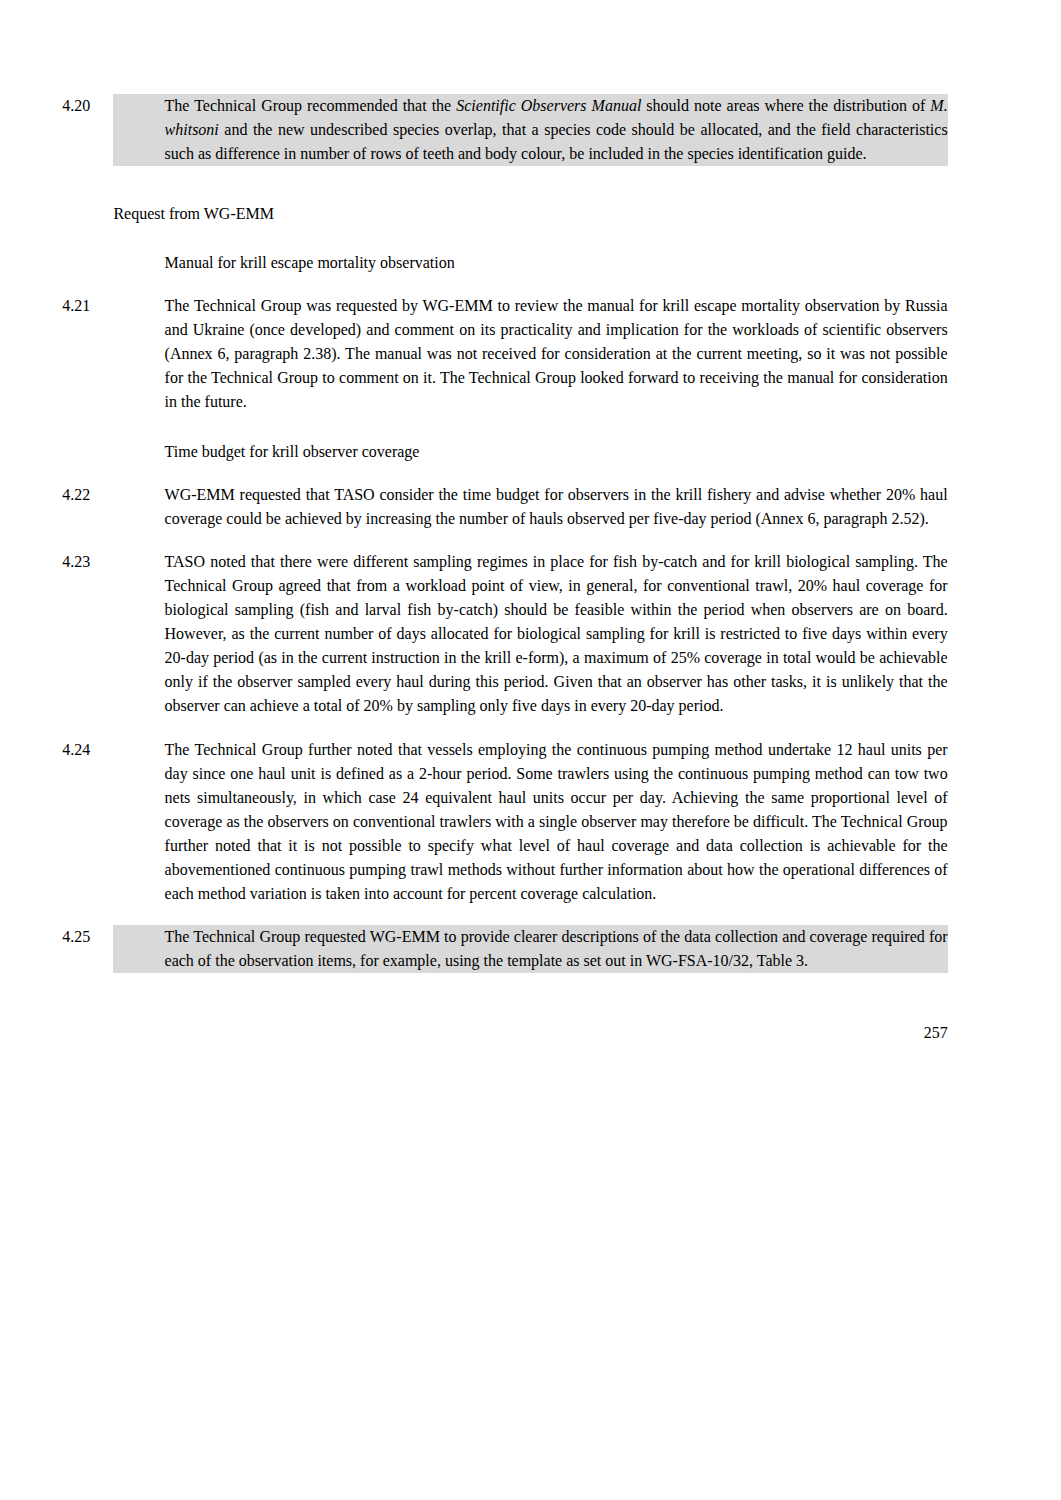4.20 The Technical Group recommended that the Scientific Observers Manual should note areas where the distribution of M. whitsoni and the new undescribed species overlap, that a species code should be allocated, and the field characteristics such as difference in number of rows of teeth and body colour, be included in the species identification guide.
Request from WG-EMM
Manual for krill escape mortality observation
4.21 The Technical Group was requested by WG-EMM to review the manual for krill escape mortality observation by Russia and Ukraine (once developed) and comment on its practicality and implication for the workloads of scientific observers (Annex 6, paragraph 2.38). The manual was not received for consideration at the current meeting, so it was not possible for the Technical Group to comment on it. The Technical Group looked forward to receiving the manual for consideration in the future.
Time budget for krill observer coverage
4.22 WG-EMM requested that TASO consider the time budget for observers in the krill fishery and advise whether 20% haul coverage could be achieved by increasing the number of hauls observed per five-day period (Annex 6, paragraph 2.52).
4.23 TASO noted that there were different sampling regimes in place for fish by-catch and for krill biological sampling. The Technical Group agreed that from a workload point of view, in general, for conventional trawl, 20% haul coverage for biological sampling (fish and larval fish by-catch) should be feasible within the period when observers are on board. However, as the current number of days allocated for biological sampling for krill is restricted to five days within every 20-day period (as in the current instruction in the krill e-form), a maximum of 25% coverage in total would be achievable only if the observer sampled every haul during this period. Given that an observer has other tasks, it is unlikely that the observer can achieve a total of 20% by sampling only five days in every 20-day period.
4.24 The Technical Group further noted that vessels employing the continuous pumping method undertake 12 haul units per day since one haul unit is defined as a 2-hour period. Some trawlers using the continuous pumping method can tow two nets simultaneously, in which case 24 equivalent haul units occur per day. Achieving the same proportional level of coverage as the observers on conventional trawlers with a single observer may therefore be difficult. The Technical Group further noted that it is not possible to specify what level of haul coverage and data collection is achievable for the abovementioned continuous pumping trawl methods without further information about how the operational differences of each method variation is taken into account for percent coverage calculation.
4.25 The Technical Group requested WG-EMM to provide clearer descriptions of the data collection and coverage required for each of the observation items, for example, using the template as set out in WG-FSA-10/32, Table 3.
257